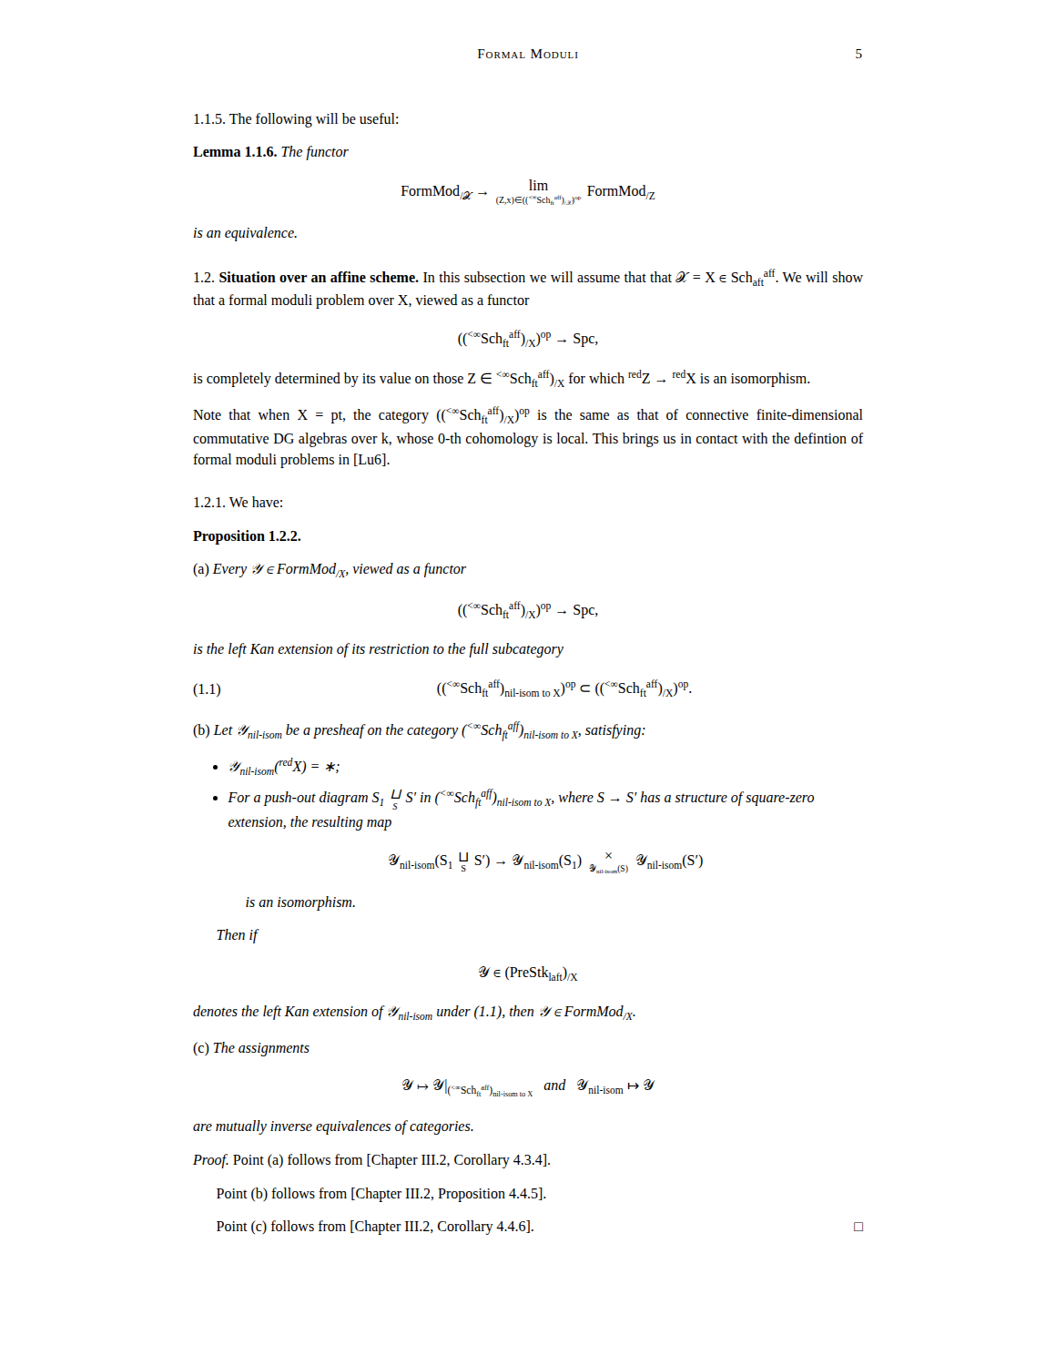Formal Moduli 5
1.1.5. The following will be useful:
Lemma 1.1.6. The functor
FormMod/𝒳 → lim(Z,x)∈((<∞Schft aff)/𝒳)op FormMod/Z
is an equivalence.
1.2. Situation over an affine scheme. In this subsection we will assume that that 𝒳 = X ∈ Schaft aff. We will show that a formal moduli problem over X, viewed as a functor
((<∞Schft aff)/X)op → Spc,
is completely determined by its value on those Z ∈ <∞Schft aff)/X for which redZ → redX is an isomorphism.
Note that when X = pt, the category ((<∞Schft aff)/X)op is the same as that of connective finite-dimensional commutative DG algebras over k, whose 0-th cohomology is local. This brings us in contact with the defintion of formal moduli problems in [Lu6].
1.2.1. We have:
Proposition 1.2.2.
(a) Every 𝒴 ∈ FormMod/X, viewed as a functor
((<∞Schft aff)/X)op → Spc,
is the left Kan extension of its restriction to the full subcategory
(1.1) ((<∞Schft aff)nil-isom to X)op ⊂ ((<∞Schft aff)/X)op.
(b) Let 𝒴nil-isom be a presheaf on the category (<∞Schft aff)nil-isom to X, satisfying:
𝒴nil-isom(redX) = ∗;
For a push-out diagram S1 ⊔S S′ in (<∞Schft aff)nil-isom to X, where S → S′ has a structure of square-zero extension, the resulting map
𝒴nil-isom(S1 ⊔S S′) → 𝒴nil-isom(S1) ×𝒴nil-isom(S) 𝒴nil-isom(S′)
is an isomorphism.
Then if
𝒴 ∈ (PreStklaft)/X
denotes the left Kan extension of 𝒴nil-isom under (1.1), then 𝒴 ∈ FormMod/X.
(c) The assignments
𝒴 ↦ 𝒴|(<∞Schft aff)nil-isom to X and 𝒴nil-isom ↦ 𝒴
are mutually inverse equivalences of categories.
Proof. Point (a) follows from [Chapter III.2, Corollary 4.3.4].
Point (b) follows from [Chapter III.2, Proposition 4.4.5].
Point (c) follows from [Chapter III.2, Corollary 4.4.6]. □